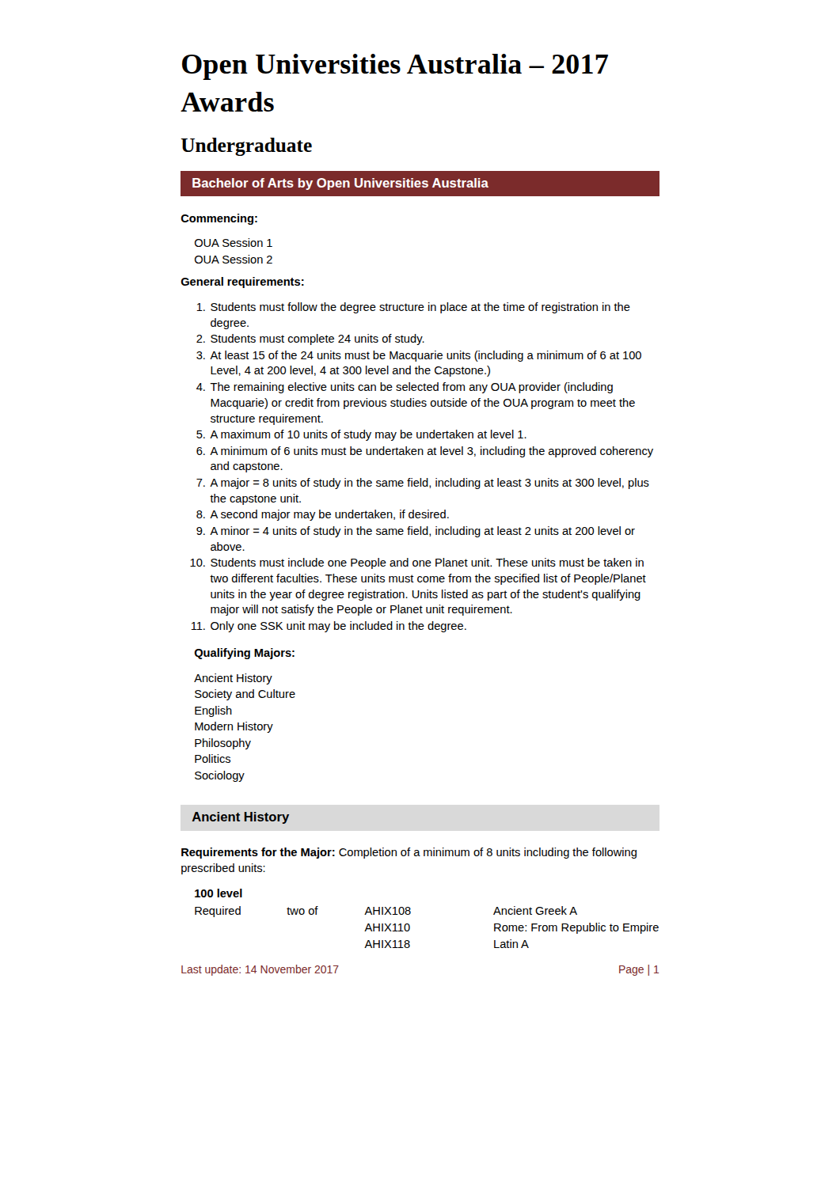Open Universities Australia – 2017 Awards
Undergraduate
Bachelor of Arts by Open Universities Australia
Commencing:
OUA Session 1
OUA Session 2
General requirements:
Students must follow the degree structure in place at the time of registration in the degree.
Students must complete 24 units of study.
At least 15 of the 24 units must be Macquarie units (including a minimum of 6 at 100 Level, 4 at 200 level, 4 at 300 level and the Capstone.)
The remaining elective units can be selected from any OUA provider (including Macquarie) or credit from previous studies outside of the OUA program to meet the structure requirement.
A maximum of 10 units of study may be undertaken at level 1.
A minimum of 6 units must be undertaken at level 3, including the approved coherency and capstone.
A major = 8 units of study in the same field, including at least 3 units at 300 level, plus the capstone unit.
A second major may be undertaken, if desired.
A minor = 4 units of study in the same field, including at least 2 units at 200 level or above.
Students must include one People and one Planet unit. These units must be taken in two different faculties. These units must come from the specified list of People/Planet units in the year of degree registration. Units listed as part of the student's qualifying major will not satisfy the People or Planet unit requirement.
Only one SSK unit may be included in the degree.
Qualifying Majors:
Ancient History
Society and Culture
English
Modern History
Philosophy
Politics
Sociology
Ancient History
Requirements for the Major: Completion of a minimum of 8 units including the following prescribed units:
100 level
| Required | two of | AHIX108 | Ancient Greek A |
| | | AHIX110 | Rome: From Republic to Empire |
| | | AHIX118 | Latin A |
Last update: 14 November 2017
Page | 1